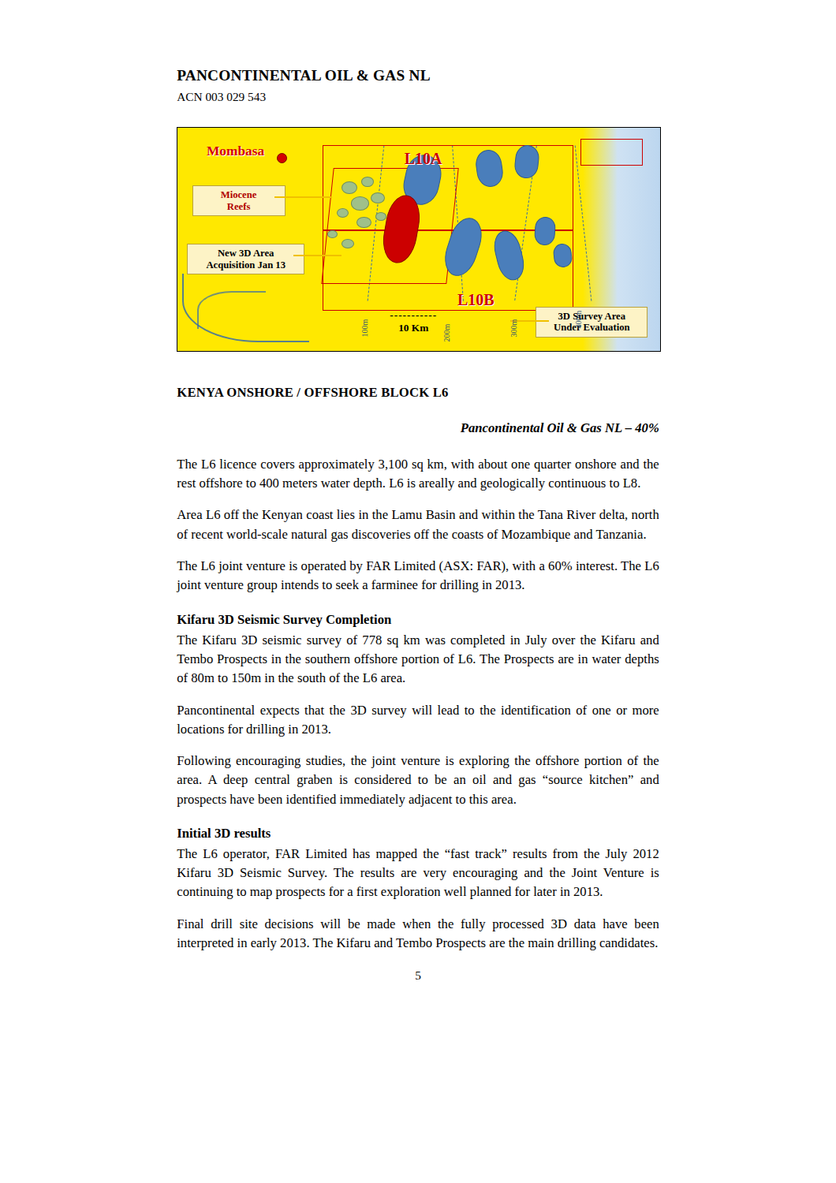PANCONTINENTAL OIL & GAS NL
ACN 003 029 543
Mombasa
L10A
L10B
Miocene
Reefs
New 3D Area
Acquisition Jan 13
3D Survey Area
Under Evaluation
100m
200m
300m
400m
----------- 10 Km
KENYA ONSHORE / OFFSHORE BLOCK L6
Pancontinental Oil & Gas NL – 40%
The L6 licence covers approximately 3,100 sq km, with about one quarter onshore and the rest offshore to 400 meters water depth. L6 is areally and geologically continuous to L8.
Area L6 off the Kenyan coast lies in the Lamu Basin and within the Tana River delta, north of recent world-scale natural gas discoveries off the coasts of Mozambique and Tanzania.
The L6 joint venture is operated by FAR Limited (ASX: FAR), with a 60% interest. The L6 joint venture group intends to seek a farminee for drilling in 2013.
Kifaru 3D Seismic Survey Completion
The Kifaru 3D seismic survey of 778 sq km was completed in July over the Kifaru and Tembo Prospects in the southern offshore portion of L6. The Prospects are in water depths of 80m to 150m in the south of the L6 area.
Pancontinental expects that the 3D survey will lead to the identification of one or more locations for drilling in 2013.
Following encouraging studies, the joint venture is exploring the offshore portion of the area. A deep central graben is considered to be an oil and gas “source kitchen” and prospects have been identified immediately adjacent to this area.
Initial 3D results
The L6 operator, FAR Limited has mapped the “fast track” results from the July 2012 Kifaru 3D Seismic Survey. The results are very encouraging and the Joint Venture is continuing to map prospects for a first exploration well planned for later in 2013.
Final drill site decisions will be made when the fully processed 3D data have been interpreted in early 2013. The Kifaru and Tembo Prospects are the main drilling candidates.
5